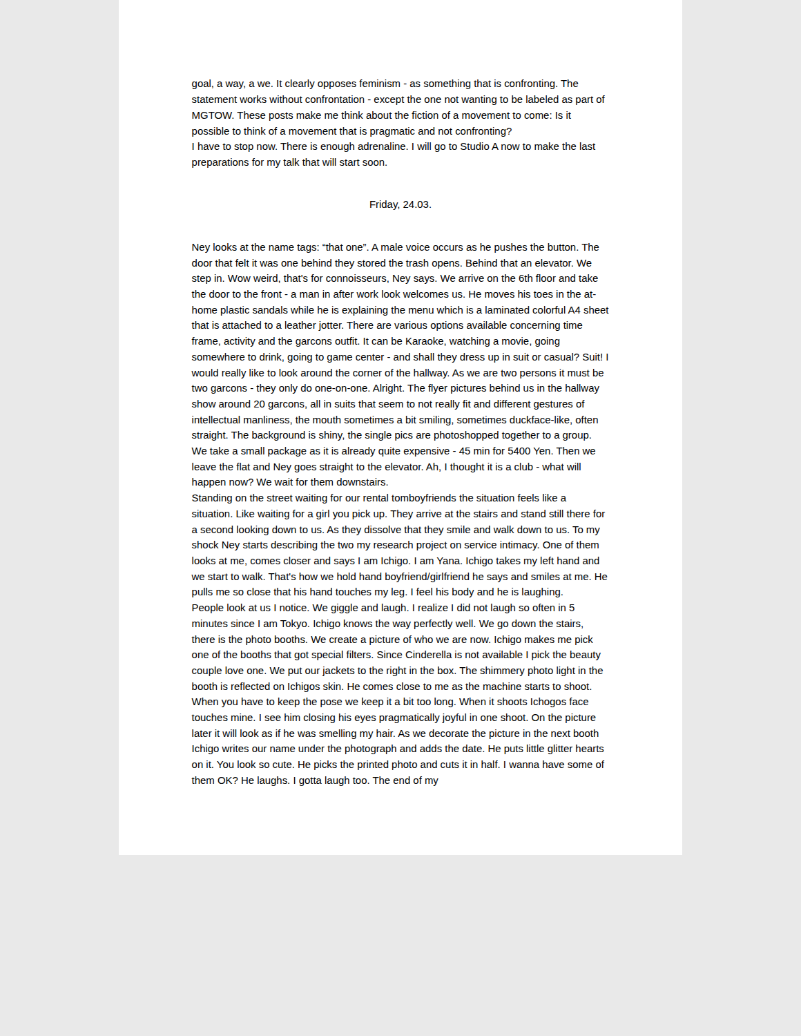goal, a way, a we. It clearly opposes feminism - as something that is confronting. The statement works without confrontation - except the one not wanting to be labeled as part of MGTOW. These posts make me think about the fiction of a movement to come: Is it possible to think of a movement that is pragmatic and not confronting?
I have to stop now. There is enough adrenaline. I will go to Studio A now to make the last preparations for my talk that will start soon.
Friday, 24.03.
Ney looks at the name tags: “that one”. A male voice occurs as he pushes the button. The door that felt it was one behind they stored the trash opens. Behind that an elevator. We step in. Wow weird, that's for connoisseurs, Ney says. We arrive on the 6th floor and take the door to the front - a man in after work look welcomes us. He moves his toes in the at-home plastic sandals while he is explaining the menu which is a laminated colorful A4 sheet that is attached to a leather jotter. There are various options available concerning time frame, activity and the garcons outfit. It can be Karaoke, watching a movie, going somewhere to drink, going to game center - and shall they dress up in suit or casual? Suit! I would really like to look around the corner of the hallway. As we are two persons it must be two garcons - they only do one-on-one. Alright. The flyer pictures behind us in the hallway show around 20 garcons, all in suits that seem to not really fit and different gestures of intellectual manliness, the mouth sometimes a bit smiling, sometimes duckface-like, often straight. The background is shiny, the single pics are photoshopped together to a group. We take a small package as it is already quite expensive - 45 min for 5400 Yen. Then we leave the flat and Ney goes straight to the elevator. Ah, I thought it is a club - what will happen now? We wait for them downstairs.
Standing on the street waiting for our rental tomboyfriends the situation feels like a situation. Like waiting for a girl you pick up. They arrive at the stairs and stand still there for a second looking down to us. As they dissolve that they smile and walk down to us. To my shock Ney starts describing the two my research project on service intimacy. One of them looks at me, comes closer and says I am Ichigo. I am Yana. Ichigo takes my left hand and we start to walk. That's how we hold hand boyfriend/girlfriend he says and smiles at me. He pulls me so close that his hand touches my leg. I feel his body and he is laughing.
People look at us I notice. We giggle and laugh. I realize I did not laugh so often in 5 minutes since I am Tokyo. Ichigo knows the way perfectly well. We go down the stairs, there is the photo booths. We create a picture of who we are now. Ichigo makes me pick one of the booths that got special filters. Since Cinderella is not available I pick the beauty couple love one. We put our jackets to the right in the box. The shimmery photo light in the booth is reflected on Ichigos skin. He comes close to me as the machine starts to shoot. When you have to keep the pose we keep it a bit too long. When it shoots Ichogos face touches mine. I see him closing his eyes pragmatically joyful in one shoot. On the picture later it will look as if he was smelling my hair. As we decorate the picture in the next booth Ichigo writes our name under the photograph and adds the date. He puts little glitter hearts on it. You look so cute. He picks the printed photo and cuts it in half. I wanna have some of them OK? He laughs. I gotta laugh too. The end of my